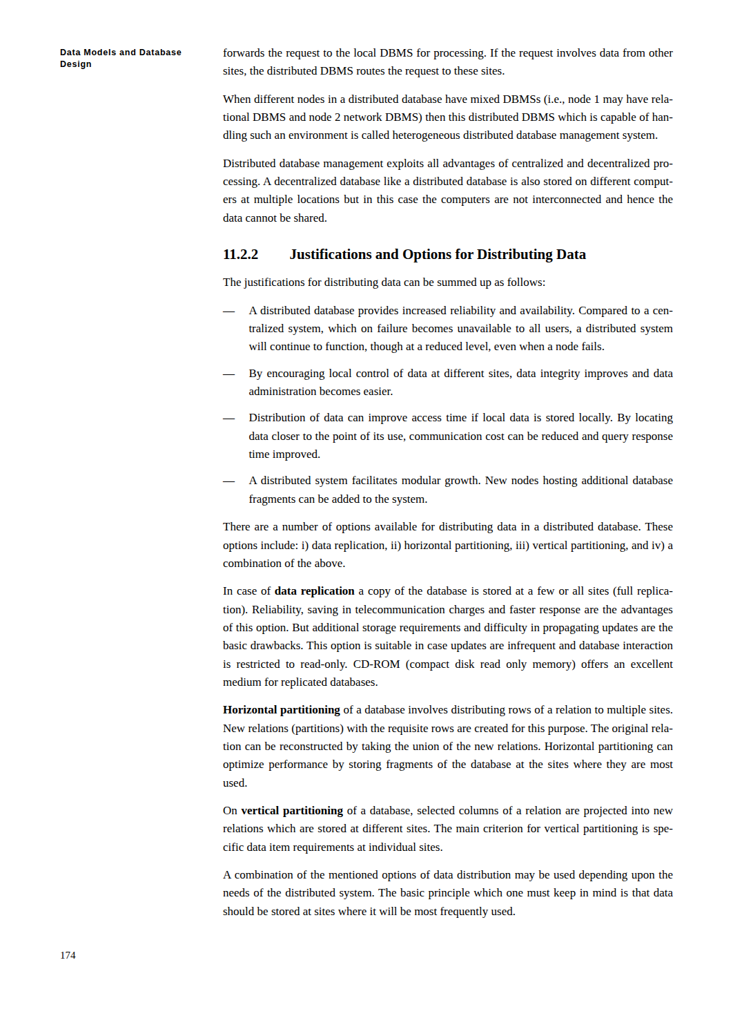Data Models and Database
Design
forwards the request to the local DBMS for processing. If the request involves data from other sites, the distributed DBMS routes the request to these sites.
When different nodes in a distributed database have mixed DBMSs (i.e., node 1 may have relational DBMS and node 2 network DBMS) then this distributed DBMS which is capable of handling such an environment is called heterogeneous distributed database management system.
Distributed database management exploits all advantages of centralized and decentralized processing. A decentralized database like a distributed database is also stored on different computers at multiple locations but in this case the computers are not interconnected and hence the data cannot be shared.
11.2.2 Justifications and Options for Distributing Data
The justifications for distributing data can be summed up as follows:
A distributed database provides increased reliability and availability. Compared to a centralized system, which on failure becomes unavailable to all users, a distributed system will continue to function, though at a reduced level, even when a node fails.
By encouraging local control of data at different sites, data integrity improves and data administration becomes easier.
Distribution of data can improve access time if local data is stored locally. By locating data closer to the point of its use, communication cost can be reduced and query response time improved.
A distributed system facilitates modular growth. New nodes hosting additional database fragments can be added to the system.
There are a number of options available for distributing data in a distributed database. These options include: i) data replication, ii) horizontal partitioning, iii) vertical partitioning, and iv) a combination of the above.
In case of data replication a copy of the database is stored at a few or all sites (full replication). Reliability, saving in telecommunication charges and faster response are the advantages of this option. But additional storage requirements and difficulty in propagating updates are the basic drawbacks. This option is suitable in case updates are infrequent and database interaction is restricted to read-only. CD-ROM (compact disk read only memory) offers an excellent medium for replicated databases.
Horizontal partitioning of a database involves distributing rows of a relation to multiple sites. New relations (partitions) with the requisite rows are created for this purpose. The original relation can be reconstructed by taking the union of the new relations. Horizontal partitioning can optimize performance by storing fragments of the database at the sites where they are most used.
On vertical partitioning of a database, selected columns of a relation are projected into new relations which are stored at different sites. The main criterion for vertical partitioning is specific data item requirements at individual sites.
A combination of the mentioned options of data distribution may be used depending upon the needs of the distributed system. The basic principle which one must keep in mind is that data should be stored at sites where it will be most frequently used.
174